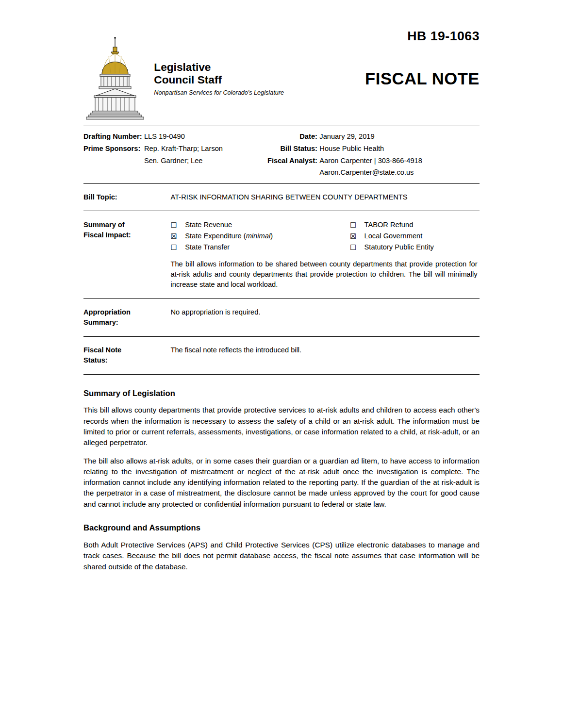HB 19-1063
Legislative
Council Staff
Nonpartisan Services for Colorado's Legislature
FISCAL NOTE
| Drafting Number: | LLS 19-0490 | Date: | January 29, 2019 |
| Prime Sponsors: | Rep. Kraft-Tharp; Larson | Bill Status: | House Public Health |
| | Sen. Gardner; Lee | Fiscal Analyst: | Aaron Carpenter / 303-866-4918 |
| | | | Aaron.Carpenter@state.co.us |
| Bill Topic: | AT-RISK INFORMATION SHARING BETWEEN COUNTY DEPARTMENTS |
| Summary of Fiscal Impact: | / ☐ / State Revenue / ☐ / TABOR Refund / / ☒ / State Expenditure ( minimal ) / ☒ / Local Government / / ☐ / State Transfer / ☐ / Statutory Public Entity / The bill allows information to be shared between county departments that provide protection for at-risk adults and county departments that provide protection to children. The bill will minimally increase state and local workload. |
| Appropriation Summary: | No appropriation is required. |
| Fiscal Note Status: | The fiscal note reflects the introduced bill. |
Summary of Legislation
This bill allows county departments that provide protective services to at-risk adults and children to access each other's records when the information is necessary to assess the safety of a child or an at-risk adult. The information must be limited to prior or current referrals, assessments, investigations, or case information related to a child, at risk-adult, or an alleged perpetrator.
The bill also allows at-risk adults, or in some cases their guardian or a guardian ad litem, to have access to information relating to the investigation of mistreatment or neglect of the at-risk adult once the investigation is complete. The information cannot include any identifying information related to the reporting party. If the guardian of the at risk-adult is the perpetrator in a case of mistreatment, the disclosure cannot be made unless approved by the court for good cause and cannot include any protected or confidential information pursuant to federal or state law.
Background and Assumptions
Both Adult Protective Services (APS) and Child Protective Services (CPS) utilize electronic databases to manage and track cases. Because the bill does not permit database access, the fiscal note assumes that case information will be shared outside of the database.